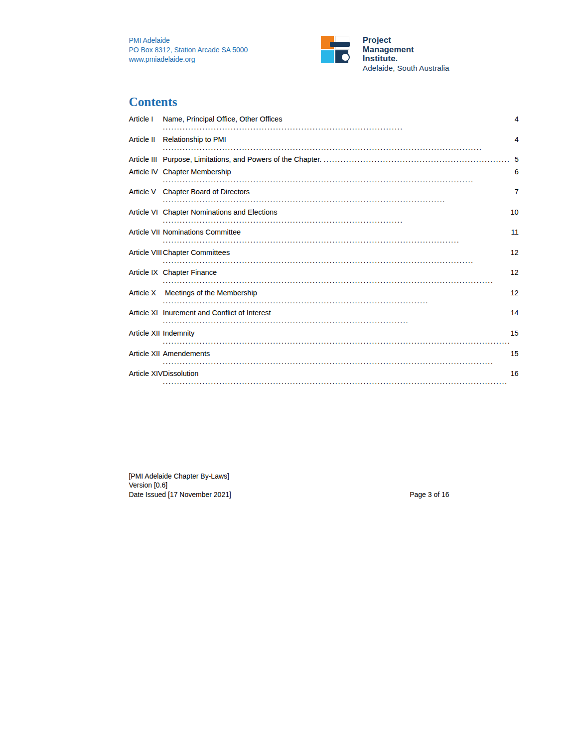PMI Adelaide
PO Box 8312, Station Arcade SA 5000
www.pmiadelaide.org
Project
Management
Institute.
Adelaide, South Australia
Contents
| Article I | Name, Principal Office, Other Offices ..................................................................................... | 4 |
| Article II | Relationship to PMI ................................................................................................................. | 4 |
| Article III | Purpose, Limitations, and Powers of the Chapter. .................................................................. | 5 |
| Article IV | Chapter Membership .............................................................................................................. | 6 |
| Article V | Chapter Board of Directors .................................................................................................... | 7 |
| Article VI | Chapter Nominations and Elections ..................................................................................... | 10 |
| Article VII | Nominations Committee ......................................................................................................... | 11 |
| Article VIII | Chapter Committees .............................................................................................................. | 12 |
| Article IX | Chapter Finance ..................................................................................................................... | 12 |
| Article X | Meetings of the Membership .............................................................................................. | 12 |
| Article XI | Inurement and Conflict of Interest ....................................................................................... | 14 |
| Article XII | Indemnity ........................................................................................................................... | 15 |
| Article XII | Amendements ..................................................................................................................... | 15 |
| Article XIV | Dissolution .......................................................................................................................... | 16 |
[PMI Adelaide Chapter By-Laws]
Version [0.6]
Date Issued [17 November 2021]
Page 3 of 16